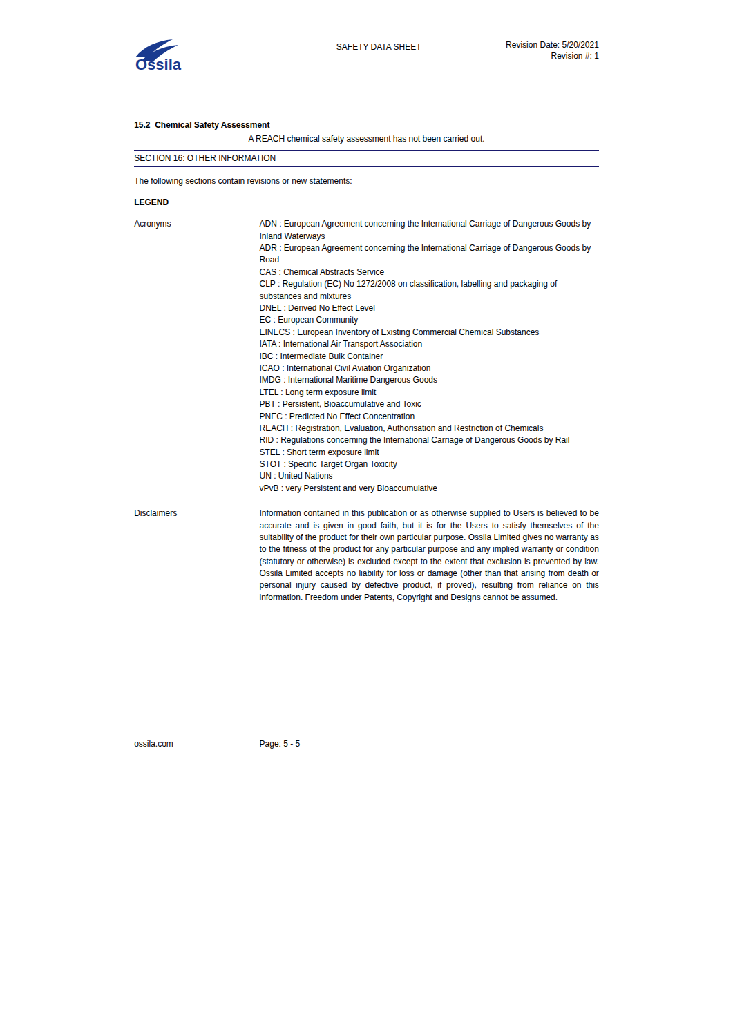Ossila
SAFETY DATA SHEET
Revision Date: 5/20/2021
Revision #: 1
15.2 Chemical Safety Assessment
A REACH chemical safety assessment has not been carried out.
SECTION 16: OTHER INFORMATION
The following sections contain revisions or new statements:
LEGEND
Acronyms
ADN : European Agreement concerning the International Carriage of Dangerous Goods by Inland Waterways
ADR : European Agreement concerning the International Carriage of Dangerous Goods by Road
CAS : Chemical Abstracts Service
CLP : Regulation (EC) No 1272/2008 on classification, labelling and packaging of substances and mixtures
DNEL : Derived No Effect Level
EC : European Community
EINECS : European Inventory of Existing Commercial Chemical Substances
IATA : International Air Transport Association
IBC : Intermediate Bulk Container
ICAO : International Civil Aviation Organization
IMDG : International Maritime Dangerous Goods
LTEL : Long term exposure limit
PBT : Persistent, Bioaccumulative and Toxic
PNEC : Predicted No Effect Concentration
REACH : Registration, Evaluation, Authorisation and Restriction of Chemicals
RID : Regulations concerning the International Carriage of Dangerous Goods by Rail
STEL : Short term exposure limit
STOT : Specific Target Organ Toxicity
UN : United Nations
vPvB : very Persistent and very Bioaccumulative
Disclaimers
Information contained in this publication or as otherwise supplied to Users is believed to be accurate and is given in good faith, but it is for the Users to satisfy themselves of the suitability of the product for their own particular purpose. Ossila Limited gives no warranty as to the fitness of the product for any particular purpose and any implied warranty or condition (statutory or otherwise) is excluded except to the extent that exclusion is prevented by law. Ossila Limited accepts no liability for loss or damage (other than that arising from death or personal injury caused by defective product, if proved), resulting from reliance on this information. Freedom under Patents, Copyright and Designs cannot be assumed.
ossila.com
Page: 5 - 5